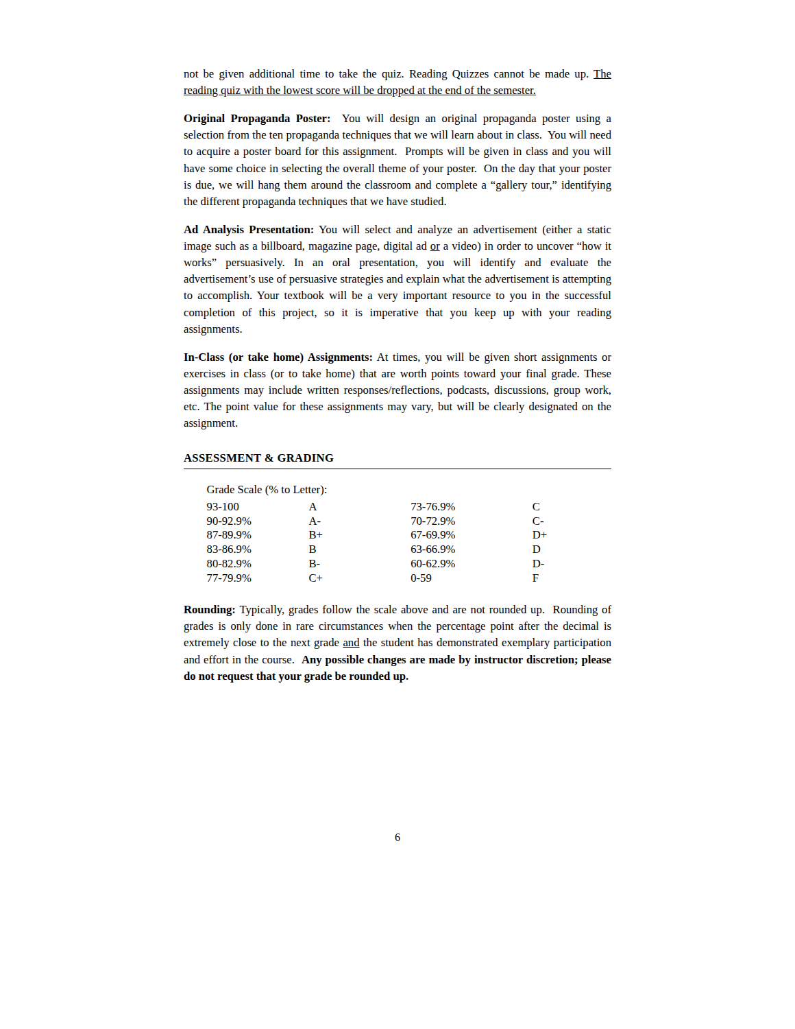not be given additional time to take the quiz. Reading Quizzes cannot be made up. The reading quiz with the lowest score will be dropped at the end of the semester.
Original Propaganda Poster: You will design an original propaganda poster using a selection from the ten propaganda techniques that we will learn about in class. You will need to acquire a poster board for this assignment. Prompts will be given in class and you will have some choice in selecting the overall theme of your poster. On the day that your poster is due, we will hang them around the classroom and complete a “gallery tour,” identifying the different propaganda techniques that we have studied.
Ad Analysis Presentation: You will select and analyze an advertisement (either a static image such as a billboard, magazine page, digital ad or a video) in order to uncover “how it works” persuasively. In an oral presentation, you will identify and evaluate the advertisement’s use of persuasive strategies and explain what the advertisement is attempting to accomplish. Your textbook will be a very important resource to you in the successful completion of this project, so it is imperative that you keep up with your reading assignments.
In-Class (or take home) Assignments: At times, you will be given short assignments or exercises in class (or to take home) that are worth points toward your final grade. These assignments may include written responses/reflections, podcasts, discussions, group work, etc. The point value for these assignments may vary, but will be clearly designated on the assignment.
ASSESSMENT & GRADING
Grade Scale (% to Letter):
| 93-100 | A | 73-76.9% | C |
| 90-92.9% | A- | 70-72.9% | C- |
| 87-89.9% | B+ | 67-69.9% | D+ |
| 83-86.9% | B | 63-66.9% | D |
| 80-82.9% | B- | 60-62.9% | D- |
| 77-79.9% | C+ | 0-59 | F |
Rounding: Typically, grades follow the scale above and are not rounded up. Rounding of grades is only done in rare circumstances when the percentage point after the decimal is extremely close to the next grade and the student has demonstrated exemplary participation and effort in the course. Any possible changes are made by instructor discretion; please do not request that your grade be rounded up.
6